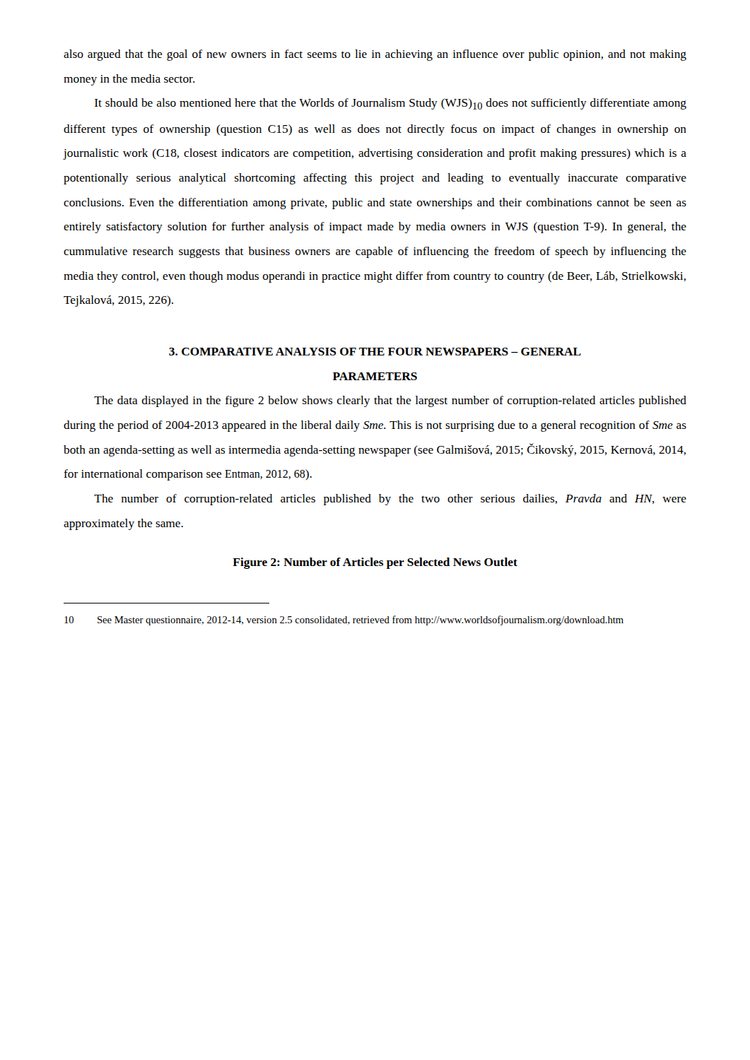also argued that the goal of new owners in fact seems to lie in achieving an influence over public opinion, and not making money in the media sector.
It should be also mentioned here that the Worlds of Journalism Study (WJS)10 does not sufficiently differentiate among different types of ownership (question C15) as well as does not directly focus on impact of changes in ownership on journalistic work (C18, closest indicators are competition, advertising consideration and profit making pressures) which is a potentionally serious analytical shortcoming affecting this project and leading to eventually inaccurate comparative conclusions. Even the differentiation among private, public and state ownerships and their combinations cannot be seen as entirely satisfactory solution for further analysis of impact made by media owners in WJS (question T-9). In general, the cummulative research suggests that business owners are capable of influencing the freedom of speech by influencing the media they control, even though modus operandi in practice might differ from country to country (de Beer, Láb, Strielkowski, Tejkalová, 2015, 226).
3. Comparative Analysis of the Four Newspapers – General
Parameters
The data displayed in the figure 2 below shows clearly that the largest number of corruption-related articles published during the period of 2004-2013 appeared in the liberal daily Sme. This is not surprising due to a general recognition of Sme as both an agenda-setting as well as intermedia agenda-setting newspaper (see Galmišová, 2015; Čikovský, 2015, Kernová, 2014, for international comparison see Entman, 2012, 68).
The number of corruption-related articles published by the two other serious dailies, Pravda and HN, were approximately the same.
Figure 2: Number of Articles per Selected News Outlet
10 See Master questionnaire, 2012-14, version 2.5 consolidated, retrieved from http://www.worldsofjournalism.org/download.htm